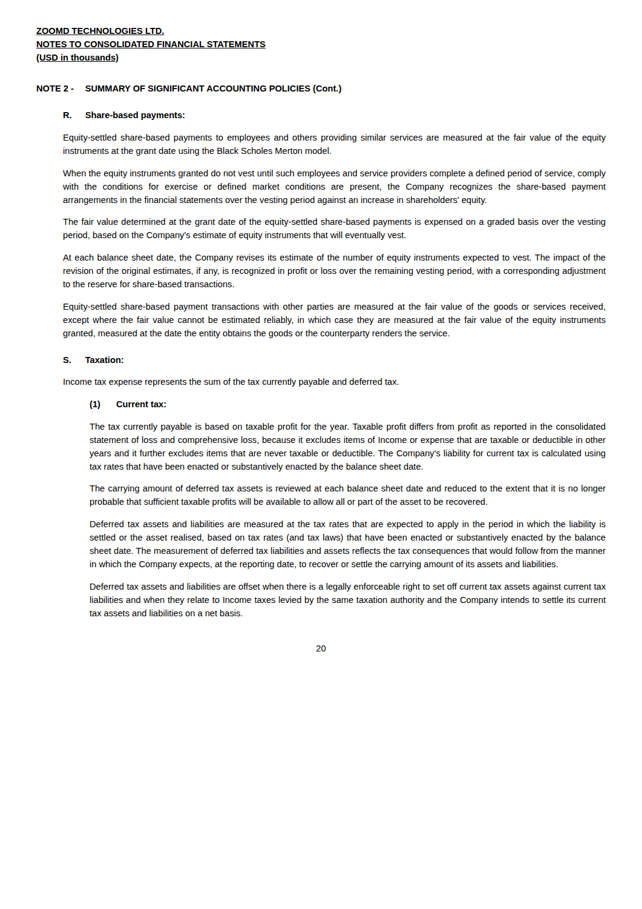ZOOMD TECHNOLOGIES LTD.
NOTES TO CONSOLIDATED FINANCIAL STATEMENTS
(USD in thousands)
NOTE 2 -SUMMARY OF SIGNIFICANT ACCOUNTING POLICIES (Cont.)
R. Share-based payments:
Equity-settled share-based payments to employees and others providing similar services are measured at the fair value of the equity instruments at the grant date using the Black Scholes Merton model.
When the equity instruments granted do not vest until such employees and service providers complete a defined period of service, comply with the conditions for exercise or defined market conditions are present, the Company recognizes the share-based payment arrangements in the financial statements over the vesting period against an increase in shareholders' equity.
The fair value determined at the grant date of the equity-settled share-based payments is expensed on a graded basis over the vesting period, based on the Company's estimate of equity instruments that will eventually vest.
At each balance sheet date, the Company revises its estimate of the number of equity instruments expected to vest. The impact of the revision of the original estimates, if any, is recognized in profit or loss over the remaining vesting period, with a corresponding adjustment to the reserve for share-based transactions.
Equity-settled share-based payment transactions with other parties are measured at the fair value of the goods or services received, except where the fair value cannot be estimated reliably, in which case they are measured at the fair value of the equity instruments granted, measured at the date the entity obtains the goods or the counterparty renders the service.
S. Taxation:
Income tax expense represents the sum of the tax currently payable and deferred tax.
(1) Current tax:
The tax currently payable is based on taxable profit for the year. Taxable profit differs from profit as reported in the consolidated statement of loss and comprehensive loss, because it excludes items of Income or expense that are taxable or deductible in other years and it further excludes items that are never taxable or deductible. The Company's liability for current tax is calculated using tax rates that have been enacted or substantively enacted by the balance sheet date.
The carrying amount of deferred tax assets is reviewed at each balance sheet date and reduced to the extent that it is no longer probable that sufficient taxable profits will be available to allow all or part of the asset to be recovered.
Deferred tax assets and liabilities are measured at the tax rates that are expected to apply in the period in which the liability is settled or the asset realised, based on tax rates (and tax laws) that have been enacted or substantively enacted by the balance sheet date. The measurement of deferred tax liabilities and assets reflects the tax consequences that would follow from the manner in which the Company expects, at the reporting date, to recover or settle the carrying amount of its assets and liabilities.
Deferred tax assets and liabilities are offset when there is a legally enforceable right to set off current tax assets against current tax liabilities and when they relate to Income taxes levied by the same taxation authority and the Company intends to settle its current tax assets and liabilities on a net basis.
20